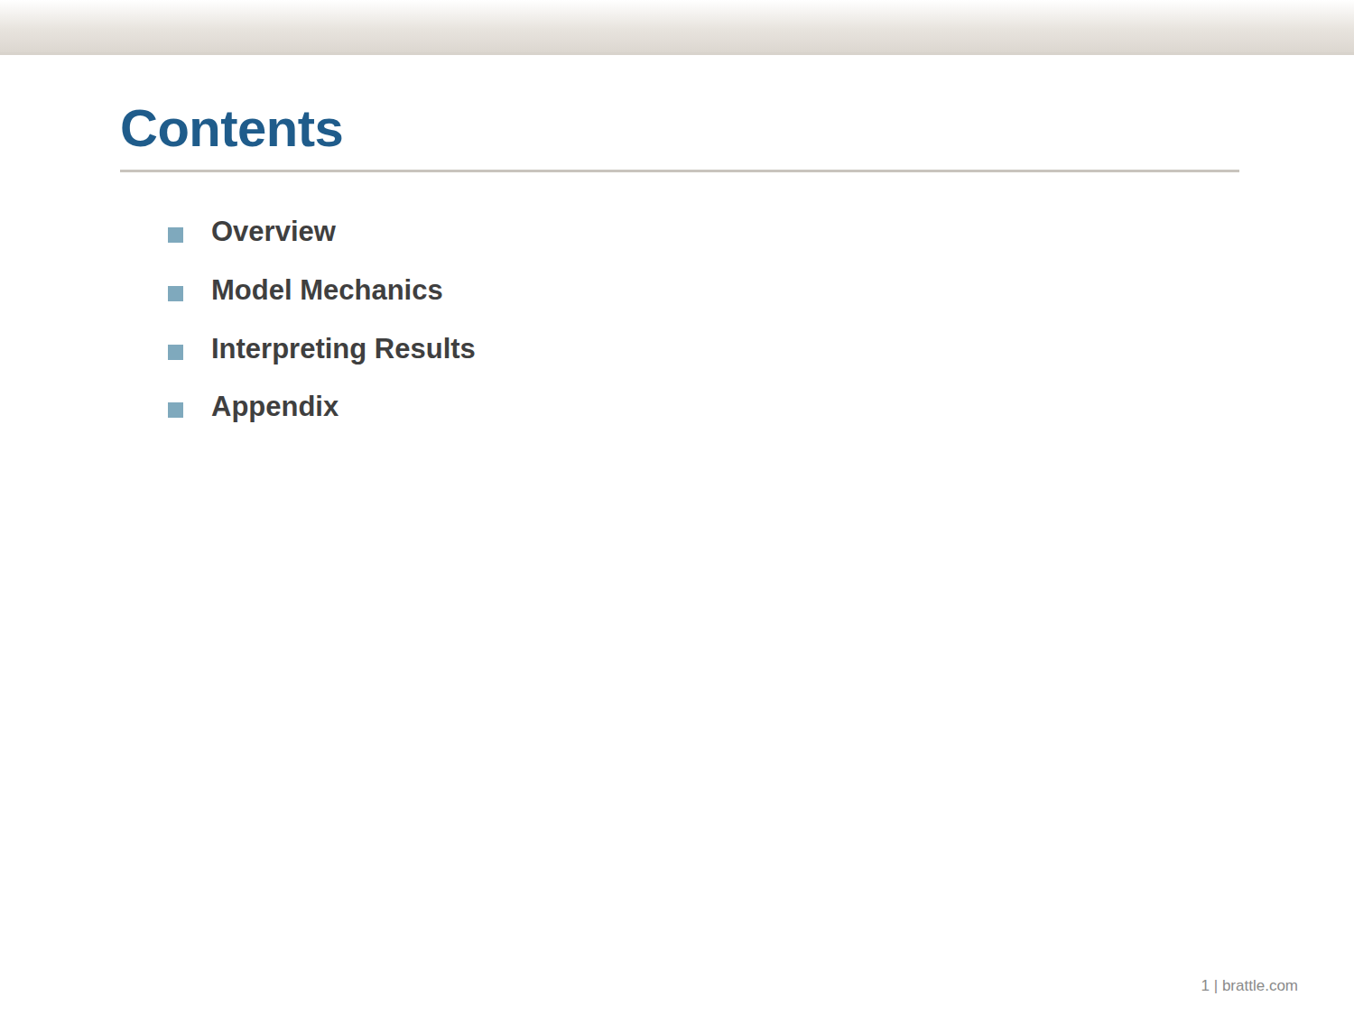Contents
Overview
Model Mechanics
Interpreting Results
Appendix
1 | brattle.com